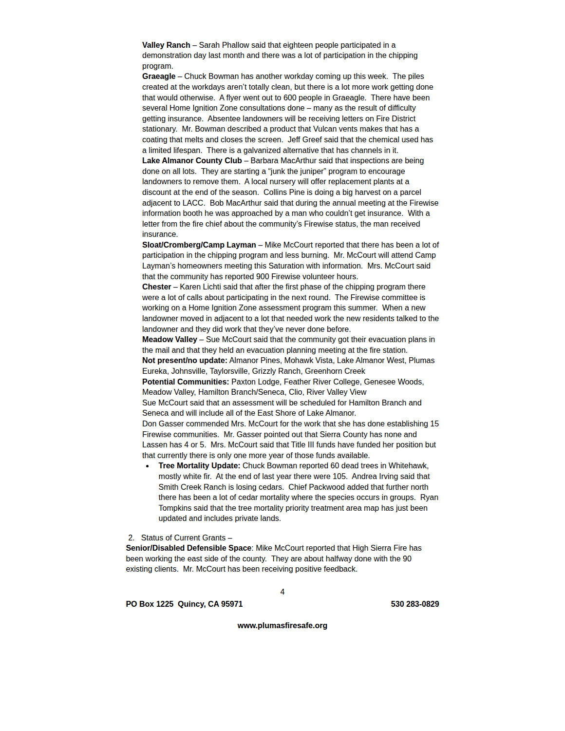Valley Ranch – Sarah Phallow said that eighteen people participated in a demonstration day last month and there was a lot of participation in the chipping program.
Graeagle – Chuck Bowman has another workday coming up this week. The piles created at the workdays aren’t totally clean, but there is a lot more work getting done that would otherwise. A flyer went out to 600 people in Graeagle. There have been several Home Ignition Zone consultations done – many as the result of difficulty getting insurance. Absentee landowners will be receiving letters on Fire District stationary. Mr. Bowman described a product that Vulcan vents makes that has a coating that melts and closes the screen. Jeff Greef said that the chemical used has a limited lifespan. There is a galvanized alternative that has channels in it.
Lake Almanor County Club – Barbara MacArthur said that inspections are being done on all lots. They are starting a “junk the juniper” program to encourage landowners to remove them. A local nursery will offer replacement plants at a discount at the end of the season. Collins Pine is doing a big harvest on a parcel adjacent to LACC. Bob MacArthur said that during the annual meeting at the Firewise information booth he was approached by a man who couldn’t get insurance. With a letter from the fire chief about the community’s Firewise status, the man received insurance.
Sloat/Cromberg/Camp Layman – Mike McCourt reported that there has been a lot of participation in the chipping program and less burning. Mr. McCourt will attend Camp Layman’s homeowners meeting this Saturation with information. Mrs. McCourt said that the community has reported 900 Firewise volunteer hours.
Chester – Karen Lichti said that after the first phase of the chipping program there were a lot of calls about participating in the next round. The Firewise committee is working on a Home Ignition Zone assessment program this summer. When a new landowner moved in adjacent to a lot that needed work the new residents talked to the landowner and they did work that they’ve never done before.
Meadow Valley – Sue McCourt said that the community got their evacuation plans in the mail and that they held an evacuation planning meeting at the fire station.
Not present/no update: Almanor Pines, Mohawk Vista, Lake Almanor West, Plumas Eureka, Johnsville, Taylorsville, Grizzly Ranch, Greenhorn Creek
Potential Communities: Paxton Lodge, Feather River College, Genesee Woods, Meadow Valley, Hamilton Branch/Seneca, Clio, River Valley View
Sue McCourt said that an assessment will be scheduled for Hamilton Branch and Seneca and will include all of the East Shore of Lake Almanor.
Don Gasser commended Mrs. McCourt for the work that she has done establishing 15 Firewise communities. Mr. Gasser pointed out that Sierra County has none and Lassen has 4 or 5. Mrs. McCourt said that Title III funds have funded her position but that currently there is only one more year of those funds available.
Tree Mortality Update: Chuck Bowman reported 60 dead trees in Whitehawk, mostly white fir. At the end of last year there were 105. Andrea Irving said that Smith Creek Ranch is losing cedars. Chief Packwood added that further north there has been a lot of cedar mortality where the species occurs in groups. Ryan Tompkins said that the tree mortality priority treatment area map has just been updated and includes private lands.
2. Status of Current Grants –
Senior/Disabled Defensible Space: Mike McCourt reported that High Sierra Fire has been working the east side of the county. They are about halfway done with the 90 existing clients. Mr. McCourt has been receiving positive feedback.
4
PO Box 1225 Quincy, CA 95971 530 283-0829
www.plumasfiresafe.org